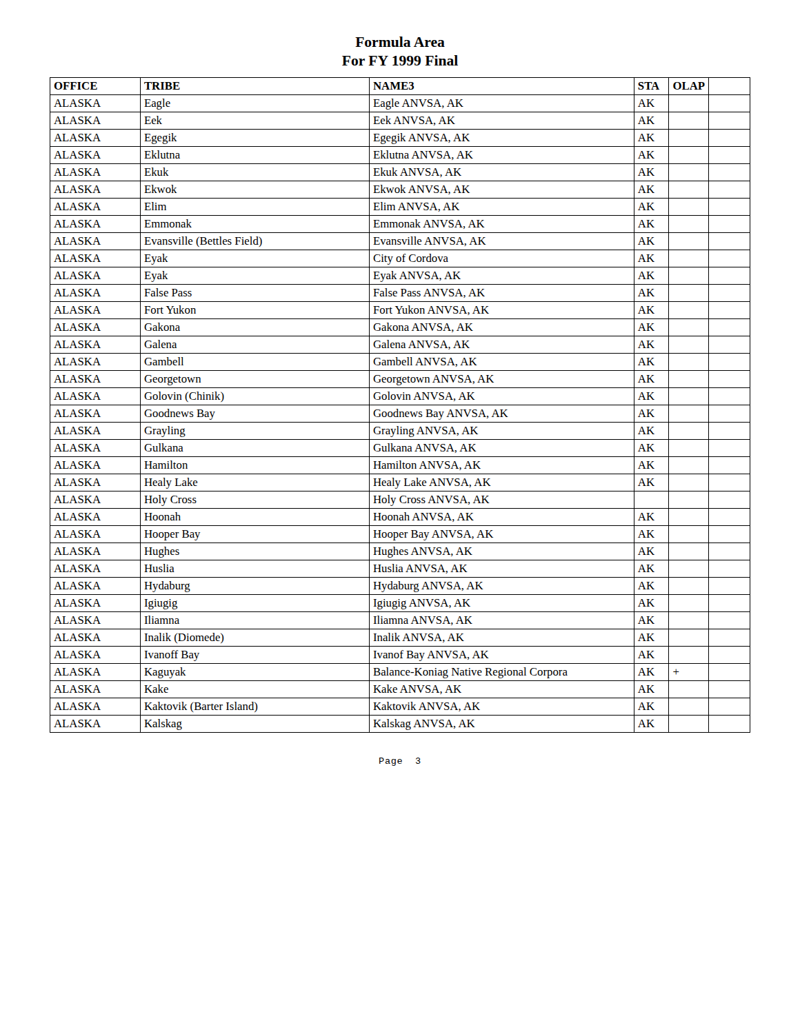Formula Area
For FY 1999 Final
| OFFICE | TRIBE | NAME3 | STA | OLAP | |
| --- | --- | --- | --- | --- | --- |
| ALASKA | Eagle | Eagle ANVSA, AK | AK | | |
| ALASKA | Eek | Eek ANVSA, AK | AK | | |
| ALASKA | Egegik | Egegik ANVSA, AK | AK | | |
| ALASKA | Eklutna | Eklutna ANVSA, AK | AK | | |
| ALASKA | Ekuk | Ekuk ANVSA, AK | AK | | |
| ALASKA | Ekwok | Ekwok ANVSA, AK | AK | | |
| ALASKA | Elim | Elim ANVSA, AK | AK | | |
| ALASKA | Emmonak | Emmonak ANVSA, AK | AK | | |
| ALASKA | Evansville (Bettles Field) | Evansville ANVSA, AK | AK | | |
| ALASKA | Eyak | City of Cordova | AK | | |
| ALASKA | Eyak | Eyak ANVSA, AK | AK | | |
| ALASKA | False Pass | False Pass ANVSA, AK | AK | | |
| ALASKA | Fort Yukon | Fort Yukon ANVSA, AK | AK | | |
| ALASKA | Gakona | Gakona ANVSA, AK | AK | | |
| ALASKA | Galena | Galena ANVSA, AK | AK | | |
| ALASKA | Gambell | Gambell ANVSA, AK | AK | | |
| ALASKA | Georgetown | Georgetown ANVSA, AK | AK | | |
| ALASKA | Golovin (Chinik) | Golovin ANVSA, AK | AK | | |
| ALASKA | Goodnews Bay | Goodnews Bay ANVSA, AK | AK | | |
| ALASKA | Grayling | Grayling ANVSA, AK | AK | | |
| ALASKA | Gulkana | Gulkana ANVSA, AK | AK | | |
| ALASKA | Hamilton | Hamilton ANVSA, AK | AK | | |
| ALASKA | Healy Lake | Healy Lake ANVSA, AK | AK | | |
| ALASKA | Holy Cross | Holy Cross ANVSA, AK | | | |
| ALASKA | Hoonah | Hoonah ANVSA, AK | AK | | |
| ALASKA | Hooper Bay | Hooper Bay ANVSA, AK | AK | | |
| ALASKA | Hughes | Hughes ANVSA, AK | AK | | |
| ALASKA | Huslia | Huslia ANVSA, AK | AK | | |
| ALASKA | Hydaburg | Hydaburg ANVSA, AK | AK | | |
| ALASKA | Igiugig | Igiugig ANVSA, AK | AK | | |
| ALASKA | Iliamna | Iliamna ANVSA, AK | AK | | |
| ALASKA | Inalik (Diomede) | Inalik ANVSA, AK | AK | | |
| ALASKA | Ivanoff Bay | Ivanof Bay ANVSA, AK | AK | | |
| ALASKA | Kaguyak | Balance-Koniag Native Regional Corpora | AK | + | |
| ALASKA | Kake | Kake ANVSA, AK | AK | | |
| ALASKA | Kaktovik (Barter Island) | Kaktovik ANVSA, AK | AK | | |
| ALASKA | Kalskag | Kalskag ANVSA, AK | AK | | |
Page 3